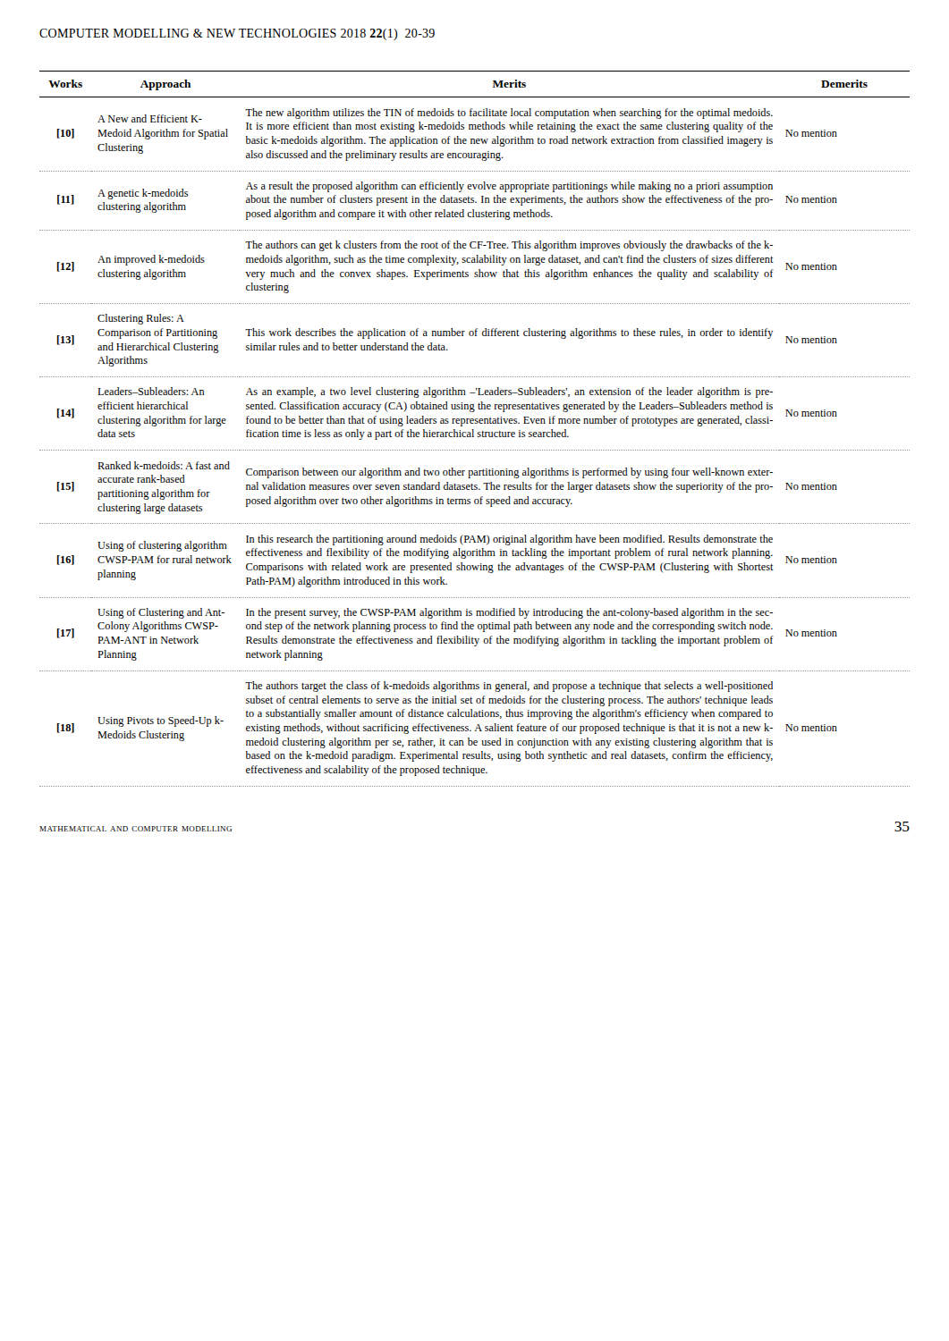COMPUTER MODELLING & NEW TECHNOLOGIES 2018 22(1) 20-39
| Works | Approach | Merits | Demerits |
| --- | --- | --- | --- |
| [10] | A New and Efficient K-Medoid Algorithm for Spatial Clustering | The new algorithm utilizes the TIN of medoids to facilitate local computation when searching for the optimal medoids. It is more efficient than most existing k-medoids methods while retaining the exact the same clustering quality of the basic k-medoids algorithm. The application of the new algorithm to road network extraction from classified imagery is also discussed and the preliminary results are encouraging. | No mention |
| [11] | A genetic k-medoids clustering algorithm | As a result the proposed algorithm can efficiently evolve appropriate partitionings while making no a priori assumption about the number of clusters present in the datasets. In the experiments, the authors show the effectiveness of the proposed algorithm and compare it with other related clustering methods. | No mention |
| [12] | An improved k-medoids clustering algorithm | The authors can get k clusters from the root of the CF-Tree. This algorithm improves obviously the drawbacks of the k-medoids algorithm, such as the time complexity, scalability on large dataset, and can't find the clusters of sizes different very much and the convex shapes. Experiments show that this algorithm enhances the quality and scalability of clustering | No mention |
| [13] | Clustering Rules: A Comparison of Partitioning and Hierarchical Clustering Algorithms | This work describes the application of a number of different clustering algorithms to these rules, in order to identify similar rules and to better understand the data. | No mention |
| [14] | Leaders–Subleaders: An efficient hierarchical clustering algorithm for large data sets | As an example, a two level clustering algorithm –'Leaders–Subleaders', an extension of the leader algorithm is presented. Classification accuracy (CA) obtained using the representatives generated by the Leaders–Subleaders method is found to be better than that of using leaders as representatives. Even if more number of prototypes are generated, classification time is less as only a part of the hierarchical structure is searched. | No mention |
| [15] | Ranked k-medoids: A fast and accurate rank-based partitioning algorithm for clustering large datasets | Comparison between our algorithm and two other partitioning algorithms is performed by using four well-known external validation measures over seven standard datasets. The results for the larger datasets show the superiority of the proposed algorithm over two other algorithms in terms of speed and accuracy. | No mention |
| [16] | Using of clustering algorithm CWSP-PAM for rural network planning | In this research the partitioning around medoids (PAM) original algorithm have been modified. Results demonstrate the effectiveness and flexibility of the modifying algorithm in tackling the important problem of rural network planning. Comparisons with related work are presented showing the advantages of the CWSP-PAM (Clustering with Shortest Path-PAM) algorithm introduced in this work. | No mention |
| [17] | Using of Clustering and Ant-Colony Algorithms CWSP-PAM-ANT in Network Planning | In the present survey, the CWSP-PAM algorithm is modified by introducing the ant-colony-based algorithm in the second step of the network planning process to find the optimal path between any node and the corresponding switch node. Results demonstrate the effectiveness and flexibility of the modifying algorithm in tackling the important problem of network planning | No mention |
| [18] | Using Pivots to Speed-Up k-Medoids Clustering | The authors target the class of k-medoids algorithms in general, and propose a technique that selects a well-positioned subset of central elements to serve as the initial set of medoids for the clustering process. The authors' technique leads to a substantially smaller amount of distance calculations, thus improving the algorithm's efficiency when compared to existing methods, without sacrificing effectiveness. A salient feature of our proposed technique is that it is not a new k-medoid clustering algorithm per se, rather, it can be used in conjunction with any existing clustering algorithm that is based on the k-medoid paradigm. Experimental results, using both synthetic and real datasets, confirm the efficiency, effectiveness and scalability of the proposed technique. | No mention |
mathematical and computer modelling 35